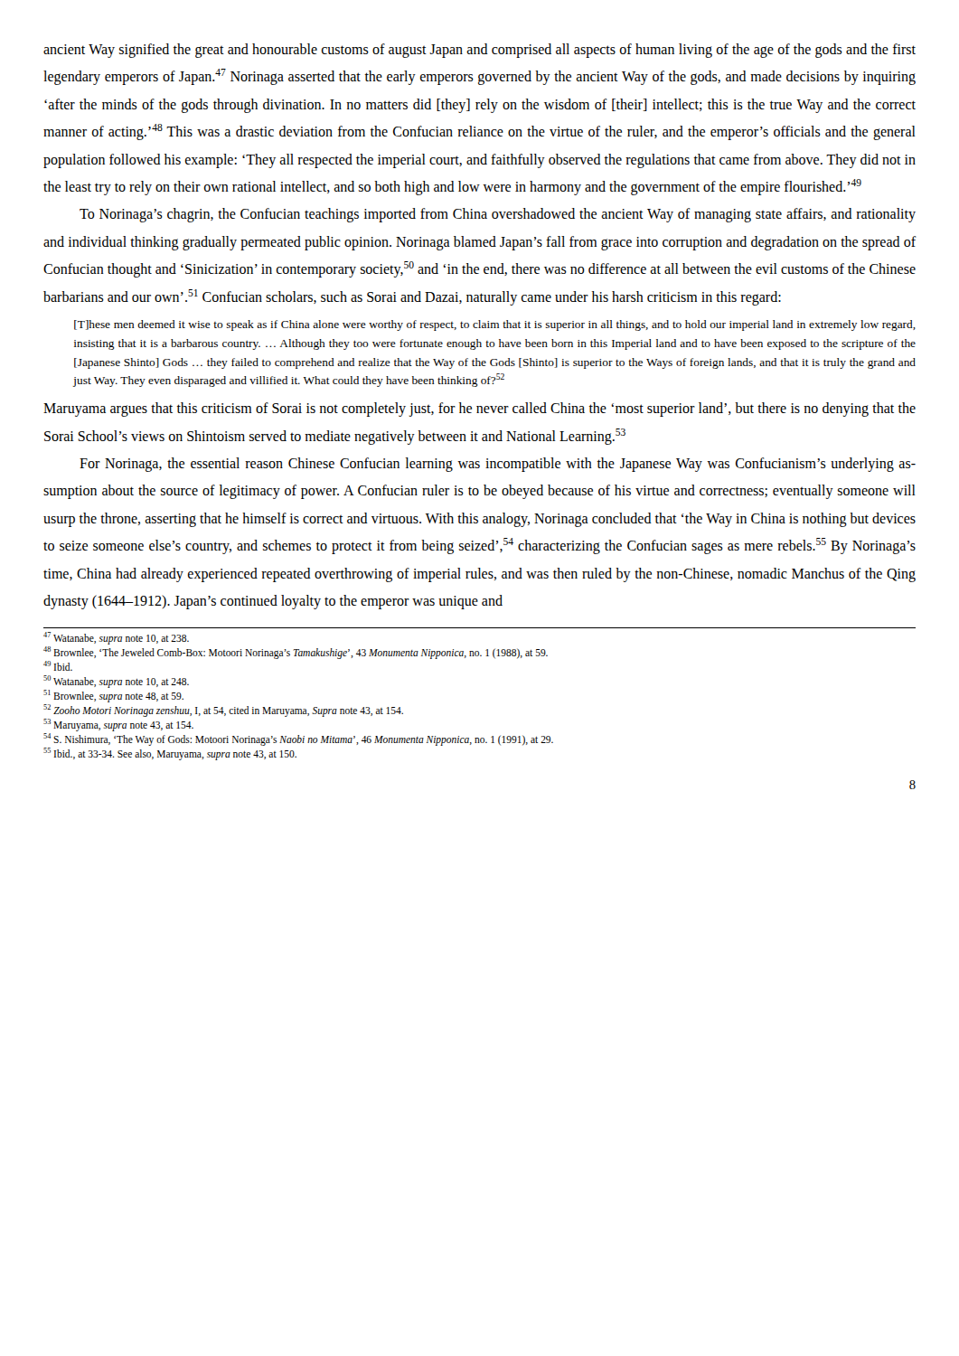ancient Way signified the great and honourable customs of august Japan and comprised all aspects of human living of the age of the gods and the first legendary emperors of Japan.47 Norinaga asserted that the early emperors governed by the ancient Way of the gods, and made decisions by inquiring ‘after the minds of the gods through divination. In no matters did [they] rely on the wisdom of [their] intellect; this is the true Way and the correct manner of acting.’48 This was a drastic deviation from the Confucian reliance on the virtue of the ruler, and the emperor’s officials and the general population followed his example: ‘They all respected the imperial court, and faithfully observed the regulations that came from above. They did not in the least try to rely on their own rational intellect, and so both high and low were in harmony and the government of the empire flourished.’49
To Norinaga’s chagrin, the Confucian teachings imported from China overshadowed the ancient Way of managing state affairs, and rationality and individual thinking gradually permeated public opinion. Norinaga blamed Japan’s fall from grace into corruption and degradation on the spread of Confucian thought and ‘Sinicization’ in contemporary society,50 and ‘in the end, there was no difference at all between the evil customs of the Chinese barbarians and our own’.51 Confucian scholars, such as Sorai and Dazai, naturally came under his harsh criticism in this regard:
[T]hese men deemed it wise to speak as if China alone were worthy of respect, to claim that it is superior in all things, and to hold our imperial land in extremely low regard, insisting that it is a barbarous country. … Although they too were fortunate enough to have been born in this Imperial land and to have been exposed to the scripture of the [Japanese Shinto] Gods … they failed to comprehend and realize that the Way of the Gods [Shinto] is superior to the Ways of foreign lands, and that it is truly the grand and just Way. They even disparaged and villified it. What could they have been thinking of?52
Maruyama argues that this criticism of Sorai is not completely just, for he never called China the ‘most superior land’, but there is no denying that the Sorai School’s views on Shintoism served to mediate negatively between it and National Learning.53
For Norinaga, the essential reason Chinese Confucian learning was incompatible with the Japanese Way was Confucianism’s underlying assumption about the source of legitimacy of power. A Confucian ruler is to be obeyed because of his virtue and correctness; eventually someone will usurp the throne, asserting that he himself is correct and virtuous. With this analogy, Norinaga concluded that ‘the Way in China is nothing but devices to seize someone else’s country, and schemes to protect it from being seized’,54 characterizing the Confucian sages as mere rebels.55 By Norinaga’s time, China had already experienced repeated overthrowing of imperial rules, and was then ruled by the non-Chinese, nomadic Manchus of the Qing dynasty (1644–1912). Japan’s continued loyalty to the emperor was unique and
47 Watanabe, supra note 10, at 238.
48 Brownlee, ‘The Jeweled Comb-Box: Motoori Norinaga’s Tamakushige’, 43 Monumenta Nipponica, no. 1 (1988), at 59.
49 Ibid.
50 Watanabe, supra note 10, at 248.
51 Brownlee, supra note 48, at 59.
52 Zooho Motori Norinaga zenshuu, I, at 54, cited in Maruyama, Supra note 43, at 154.
53 Maruyama, supra note 43, at 154.
54 S. Nishimura, ‘The Way of Gods: Motoori Norinaga’s Naobi no Mitama’, 46 Monumenta Nipponica, no. 1 (1991), at 29.
55 Ibid., at 33-34. See also, Maruyama, supra note 43, at 150.
8